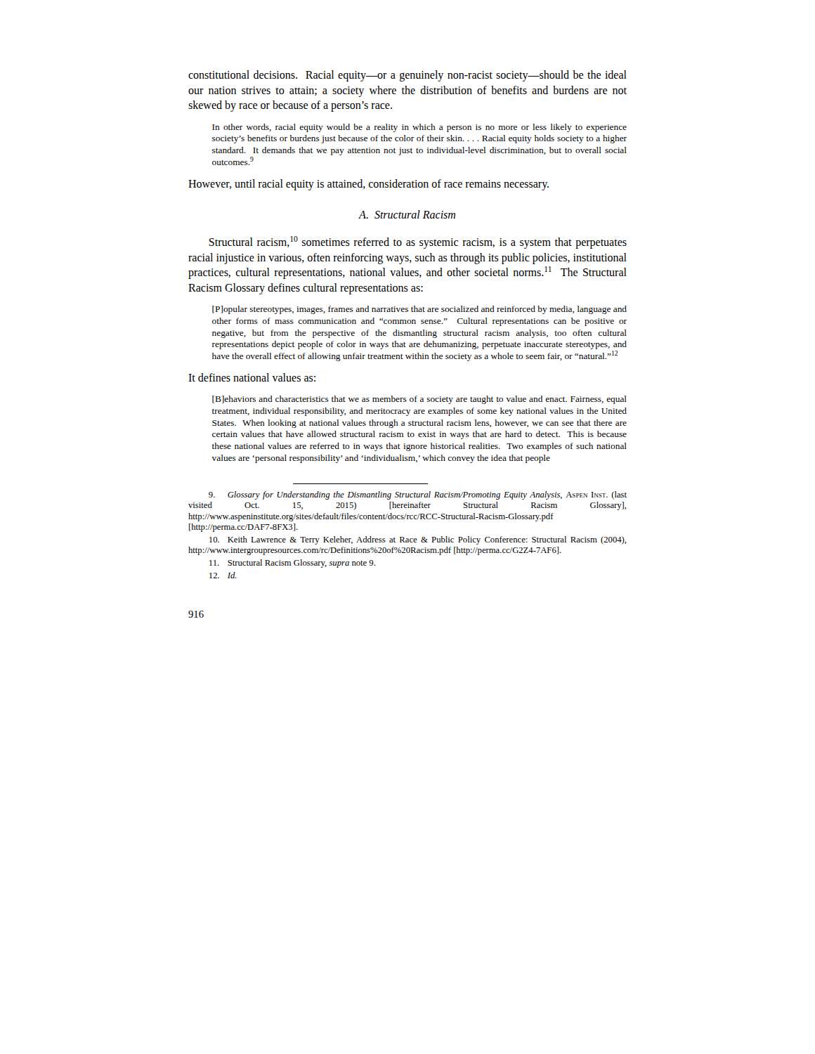constitutional decisions. Racial equity—or a genuinely non-racist society—should be the ideal our nation strives to attain; a society where the distribution of benefits and burdens are not skewed by race or because of a person’s race.
In other words, racial equity would be a reality in which a person is no more or less likely to experience society’s benefits or burdens just because of the color of their skin. . . . Racial equity holds society to a higher standard. It demands that we pay attention not just to individual-level discrimination, but to overall social outcomes.9
However, until racial equity is attained, consideration of race remains necessary.
A. Structural Racism
Structural racism,10 sometimes referred to as systemic racism, is a system that perpetuates racial injustice in various, often reinforcing ways, such as through its public policies, institutional practices, cultural representations, national values, and other societal norms.11 The Structural Racism Glossary defines cultural representations as:
[P]opular stereotypes, images, frames and narratives that are socialized and reinforced by media, language and other forms of mass communication and “common sense.” Cultural representations can be positive or negative, but from the perspective of the dismantling structural racism analysis, too often cultural representations depict people of color in ways that are dehumanizing, perpetuate inaccurate stereotypes, and have the overall effect of allowing unfair treatment within the society as a whole to seem fair, or “natural.”12
It defines national values as:
[B]ehaviors and characteristics that we as members of a society are taught to value and enact. Fairness, equal treatment, individual responsibility, and meritocracy are examples of some key national values in the United States. When looking at national values through a structural racism lens, however, we can see that there are certain values that have allowed structural racism to exist in ways that are hard to detect. This is because these national values are referred to in ways that ignore historical realities. Two examples of such national values are ‘personal responsibility’ and ‘individualism,’ which convey the idea that people
9. Glossary for Understanding the Dismantling Structural Racism/Promoting Equity Analysis, Aspen Inst. (last visited Oct. 15, 2015) [hereinafter Structural Racism Glossary], http://www.aspeninstitute.org/sites/default/files/content/docs/rcc/RCC-Structural-Racism-Glossary.pdf [http://perma.cc/DAF7-8FX3]. 10. Keith Lawrence & Terry Keleher, Address at Race & Public Policy Conference: Structural Racism (2004), http://www.intergroupresources.com/rc/Definitions%20of%20Racism.pdf [http://perma.cc/G2Z4-7AF6]. 11. Structural Racism Glossary, supra note 9. 12. Id.
916